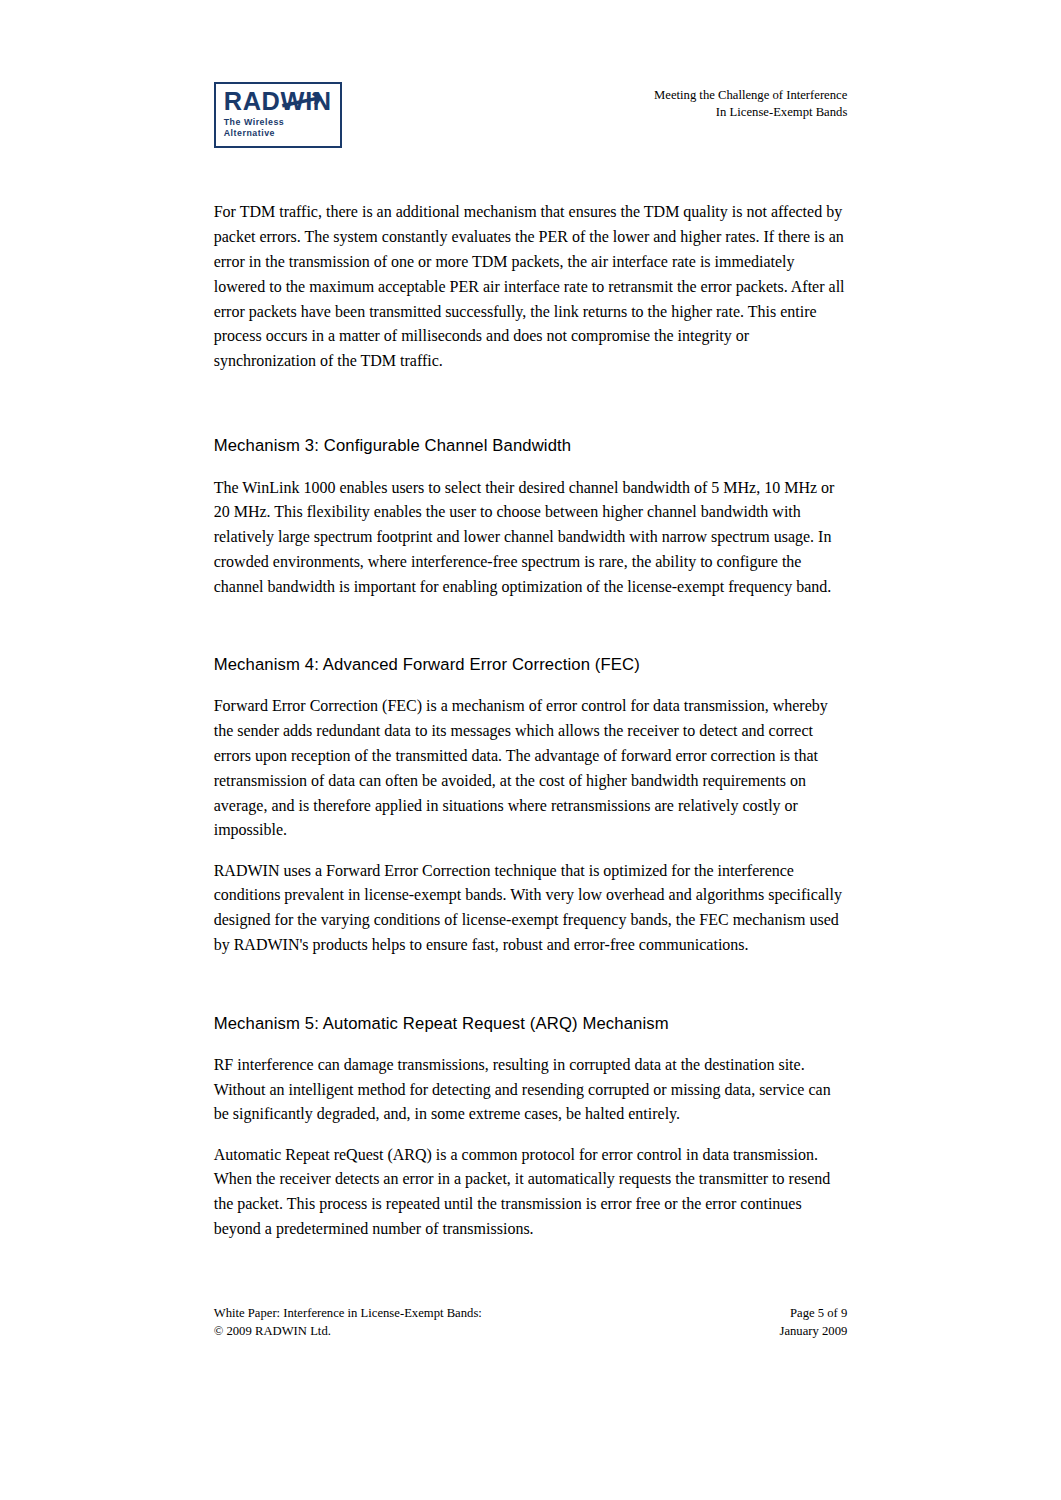RAD⟶WIN
The Wireless
Alternative
Meeting the Challenge of Interference
In License-Exempt Bands
For TDM traffic, there is an additional mechanism that ensures the TDM quality is not affected by packet errors. The system constantly evaluates the PER of the lower and higher rates. If there is an error in the transmission of one or more TDM packets, the air interface rate is immediately lowered to the maximum acceptable PER air interface rate to retransmit the error packets. After all error packets have been transmitted successfully, the link returns to the higher rate. This entire process occurs in a matter of milliseconds and does not compromise the integrity or synchronization of the TDM traffic.
Mechanism 3: Configurable Channel Bandwidth
The WinLink 1000 enables users to select their desired channel bandwidth of 5 MHz, 10 MHz or 20 MHz. This flexibility enables the user to choose between higher channel bandwidth with relatively large spectrum footprint and lower channel bandwidth with narrow spectrum usage. In crowded environments, where interference-free spectrum is rare, the ability to configure the channel bandwidth is important for enabling optimization of the license-exempt frequency band.
Mechanism 4: Advanced Forward Error Correction (FEC)
Forward Error Correction (FEC) is a mechanism of error control for data transmission, whereby the sender adds redundant data to its messages which allows the receiver to detect and correct errors upon reception of the transmitted data. The advantage of forward error correction is that retransmission of data can often be avoided, at the cost of higher bandwidth requirements on average, and is therefore applied in situations where retransmissions are relatively costly or impossible.
RADWIN uses a Forward Error Correction technique that is optimized for the interference conditions prevalent in license-exempt bands. With very low overhead and algorithms specifically designed for the varying conditions of license-exempt frequency bands, the FEC mechanism used by RADWIN's products helps to ensure fast, robust and error-free communications.
Mechanism 5: Automatic Repeat Request (ARQ) Mechanism
RF interference can damage transmissions, resulting in corrupted data at the destination site. Without an intelligent method for detecting and resending corrupted or missing data, service can be significantly degraded, and, in some extreme cases, be halted entirely.
Automatic Repeat reQuest (ARQ) is a common protocol for error control in data transmission. When the receiver detects an error in a packet, it automatically requests the transmitter to resend the packet. This process is repeated until the transmission is error free or the error continues beyond a predetermined number of transmissions.
White Paper: Interference in License-Exempt Bands: © 2009 RADWIN Ltd.
Page 5 of 9 January 2009